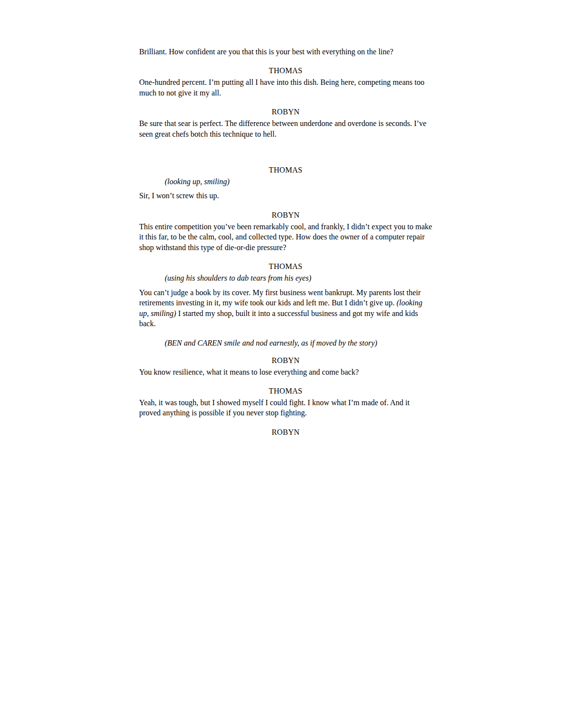Brilliant. How confident are you that this is your best with everything on the line?
THOMAS
One-hundred percent. I’m putting all I have into this dish. Being here, competing means too much to not give it my all.
ROBYN
Be sure that sear is perfect. The difference between underdone and overdone is seconds. I’ve seen great chefs botch this technique to hell.
THOMAS
(looking up, smiling)
Sir, I won’t screw this up.
ROBYN
This entire competition you’ve been remarkably cool, and frankly, I didn’t expect you to make it this far, to be the calm, cool, and collected type. How does the owner of a computer repair shop withstand this type of die-or-die pressure?
THOMAS
(using his shoulders to dab tears from his eyes)
You can’t judge a book by its cover. My first business went bankrupt. My parents lost their retirements investing in it, my wife took our kids and left me. But I didn’t give up. (looking up, smiling) I started my shop, built it into a successful business and got my wife and kids back.
(BEN and CAREN smile and nod earnestly, as if moved by the story)
ROBYN
You know resilience, what it means to lose everything and come back?
THOMAS
Yeah, it was tough, but I showed myself I could fight. I know what I’m made of. And it proved anything is possible if you never stop fighting.
ROBYN